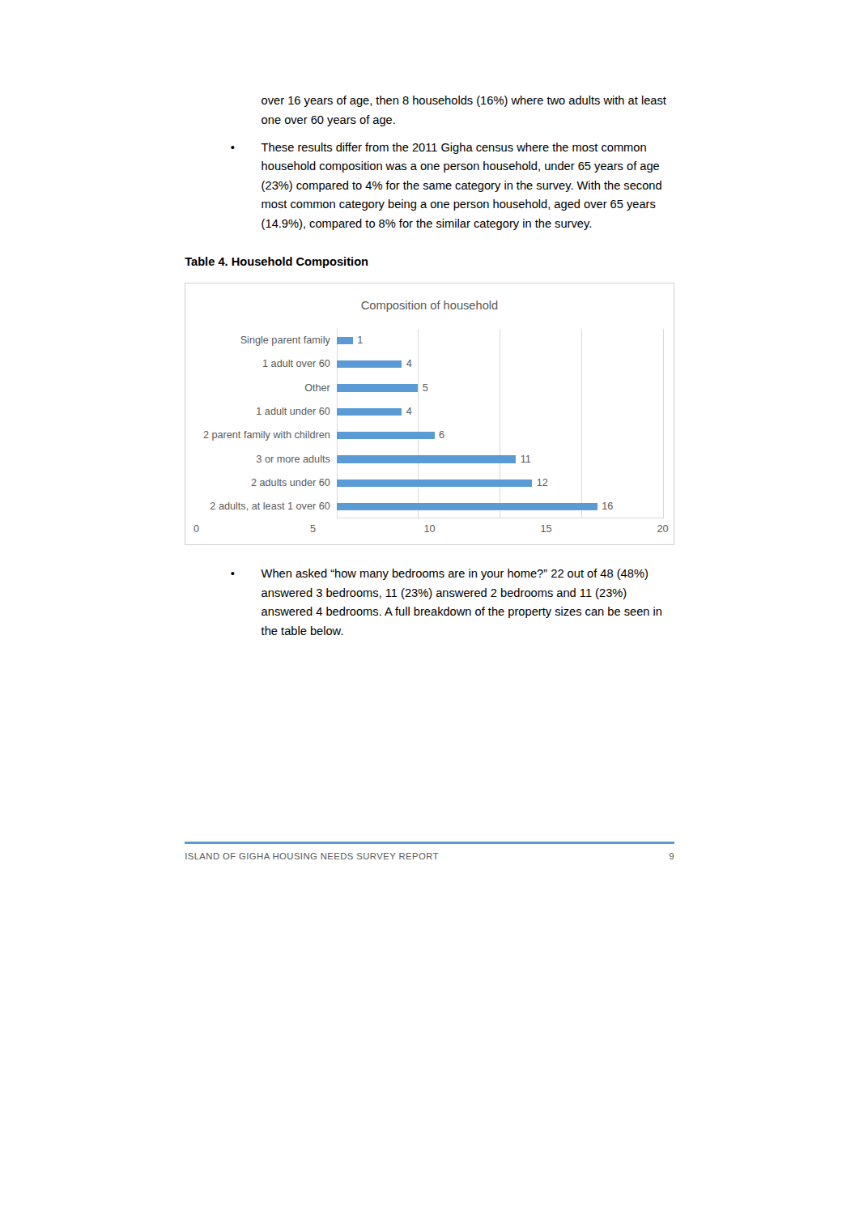over 16 years of age, then 8 households (16%) where two adults with at least one over 60 years of age.
These results differ from the 2011 Gigha census where the most common household composition was a one person household, under 65 years of age (23%) compared to 4% for the same category in the survey. With the second most common category being a one person household, aged over 65 years (14.9%), compared to 8% for the similar category in the survey.
Table 4. Household Composition
Composition of household
Single parent family
1
1 adult over 60
4
Other
5
1 adult under 60
4
2 parent family with children
6
3 or more adults
11
2 adults under 60
12
2 adults, at least 1 over 60
16
0 5 10 15 20
When asked “how many bedrooms are in your home?” 22 out of 48 (48%) answered 3 bedrooms, 11 (23%) answered 2 bedrooms and 11 (23%) answered 4 bedrooms. A full breakdown of the property sizes can be seen in the table below.
ISLAND OF GIGHA HOUSING NEEDS SURVEY REPORT 9